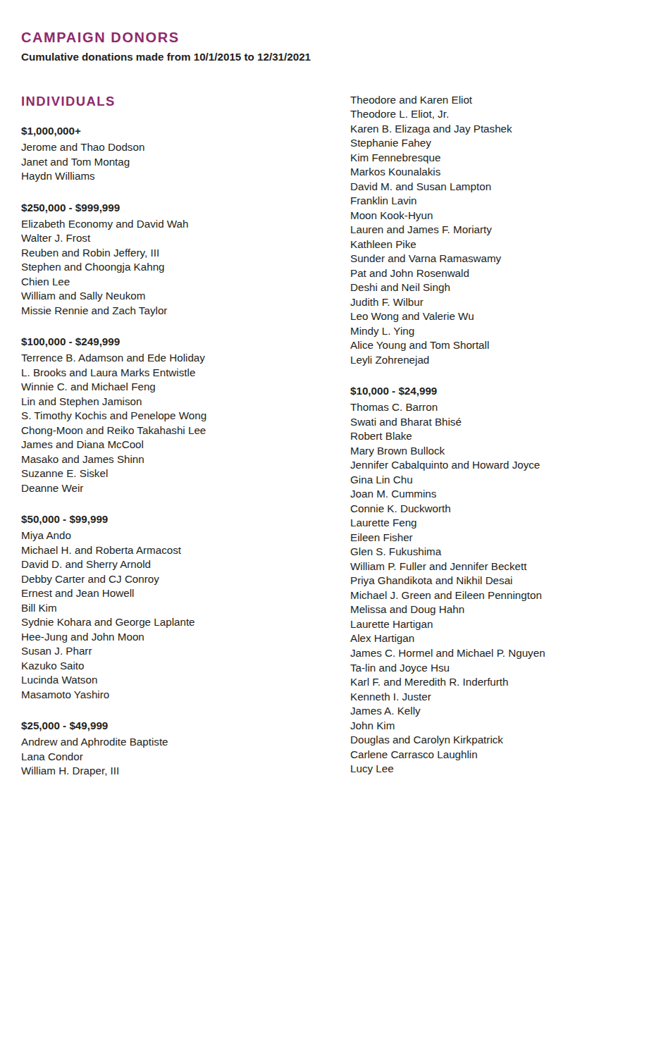Campaign Donors
Cumulative donations made from 10/1/2015 to 12/31/2021
Individuals
$1,000,000+
Jerome and Thao Dodson
Janet and Tom Montag
Haydn Williams
$250,000 - $999,999
Elizabeth Economy and David Wah
Walter J. Frost
Reuben and Robin Jeffery, III
Stephen and Choongja Kahng
Chien Lee
William and Sally Neukom
Missie Rennie and Zach Taylor
$100,000 - $249,999
Terrence B. Adamson and Ede Holiday
L. Brooks and Laura Marks Entwistle
Winnie C. and Michael Feng
Lin and Stephen Jamison
S. Timothy Kochis and Penelope Wong
Chong-Moon and Reiko Takahashi Lee
James and Diana McCool
Masako and James Shinn
Suzanne E. Siskel
Deanne Weir
$50,000 - $99,999
Miya Ando
Michael H. and Roberta Armacost
David D. and Sherry Arnold
Debby Carter and CJ Conroy
Ernest and Jean Howell
Bill Kim
Sydnie Kohara and George Laplante
Hee-Jung and John Moon
Susan J. Pharr
Kazuko Saito
Lucinda Watson
Masamoto Yashiro
$25,000 - $49,999
Andrew and Aphrodite Baptiste
Lana Condor
William H. Draper, III
Theodore and Karen Eliot
Theodore L. Eliot, Jr.
Karen B. Elizaga and Jay Ptashek
Stephanie Fahey
Kim Fennebresque
Markos Kounalakis
David M. and Susan Lampton
Franklin Lavin
Moon Kook-Hyun
Lauren and James F. Moriarty
Kathleen Pike
Sunder and Varna Ramaswamy
Pat and John Rosenwald
Deshi and Neil Singh
Judith F. Wilbur
Leo Wong and Valerie Wu
Mindy L. Ying
Alice Young and Tom Shortall
Leyli Zohrenejad
$10,000 - $24,999
Thomas C. Barron
Swati and Bharat Bhisé
Robert Blake
Mary Brown Bullock
Jennifer Cabalquinto and Howard Joyce
Gina Lin Chu
Joan M. Cummins
Connie K. Duckworth
Laurette Feng
Eileen Fisher
Glen S. Fukushima
William P. Fuller and Jennifer Beckett
Priya Ghandikota and Nikhil Desai
Michael J. Green and Eileen Pennington
Melissa and Doug Hahn
Laurette Hartigan
Alex Hartigan
James C. Hormel and Michael P. Nguyen
Ta-lin and Joyce Hsu
Karl F. and Meredith R. Inderfurth
Kenneth I. Juster
James A. Kelly
John Kim
Douglas and Carolyn Kirkpatrick
Carlene Carrasco Laughlin
Lucy Lee